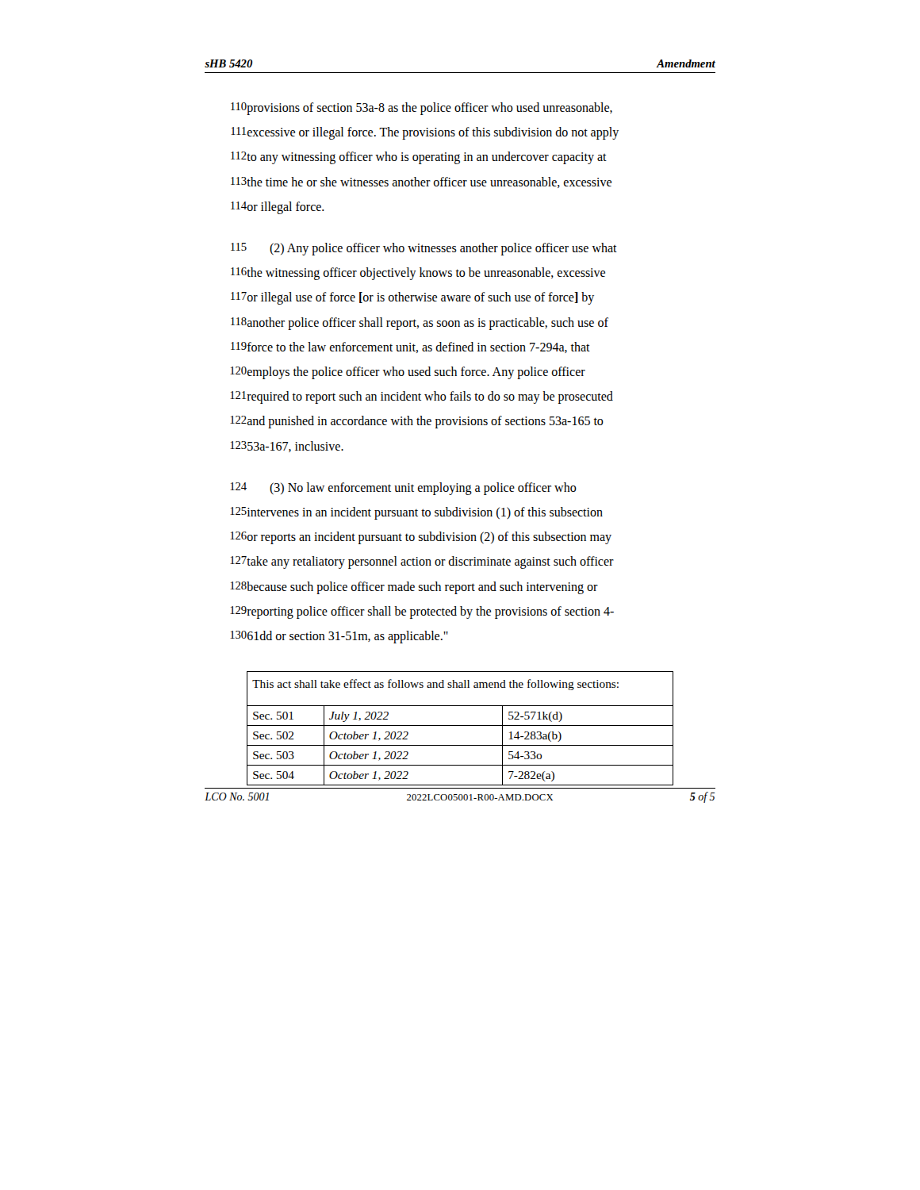sHB 5420 Amendment
| 110 | provisions of section 53a-8 as the police officer who used unreasonable, |
| 111 | excessive or illegal force. The provisions of this subdivision do not apply |
| 112 | to any witnessing officer who is operating in an undercover capacity at |
| 113 | the time he or she witnesses another officer use unreasonable, excessive |
| 114 | or illegal force. |
| 115 | (2) Any police officer who witnesses another police officer use what |
| 116 | the witnessing officer objectively knows to be unreasonable, excessive |
| 117 | or illegal use of force [ or is otherwise aware of such use of force ] by |
| 118 | another police officer shall report, as soon as is practicable, such use of |
| 119 | force to the law enforcement unit, as defined in section 7-294a, that |
| 120 | employs the police officer who used such force. Any police officer |
| 121 | required to report such an incident who fails to do so may be prosecuted |
| 122 | and punished in accordance with the provisions of sections 53a-165 to |
| 123 | 53a-167, inclusive. |
| 124 | (3) No law enforcement unit employing a police officer who |
| 125 | intervenes in an incident pursuant to subdivision (1) of this subsection |
| 126 | or reports an incident pursuant to subdivision (2) of this subsection may |
| 127 | take any retaliatory personnel action or discriminate against such officer |
| 128 | because such police officer made such report and such intervening or |
| 129 | reporting police officer shall be protected by the provisions of section 4- |
| 130 | 61dd or section 31-51m, as applicable." |
| This act shall take effect as follows and shall amend the following sections: |
| Sec. 501 | July 1, 2022 | 52-571k(d) |
| Sec. 502 | October 1, 2022 | 14-283a(b) |
| Sec. 503 | October 1, 2022 | 54-33o |
| Sec. 504 | October 1, 2022 | 7-282e(a) |
LCO No. 5001 2022LCO05001-R00-AMD.DOCX 5 of 5